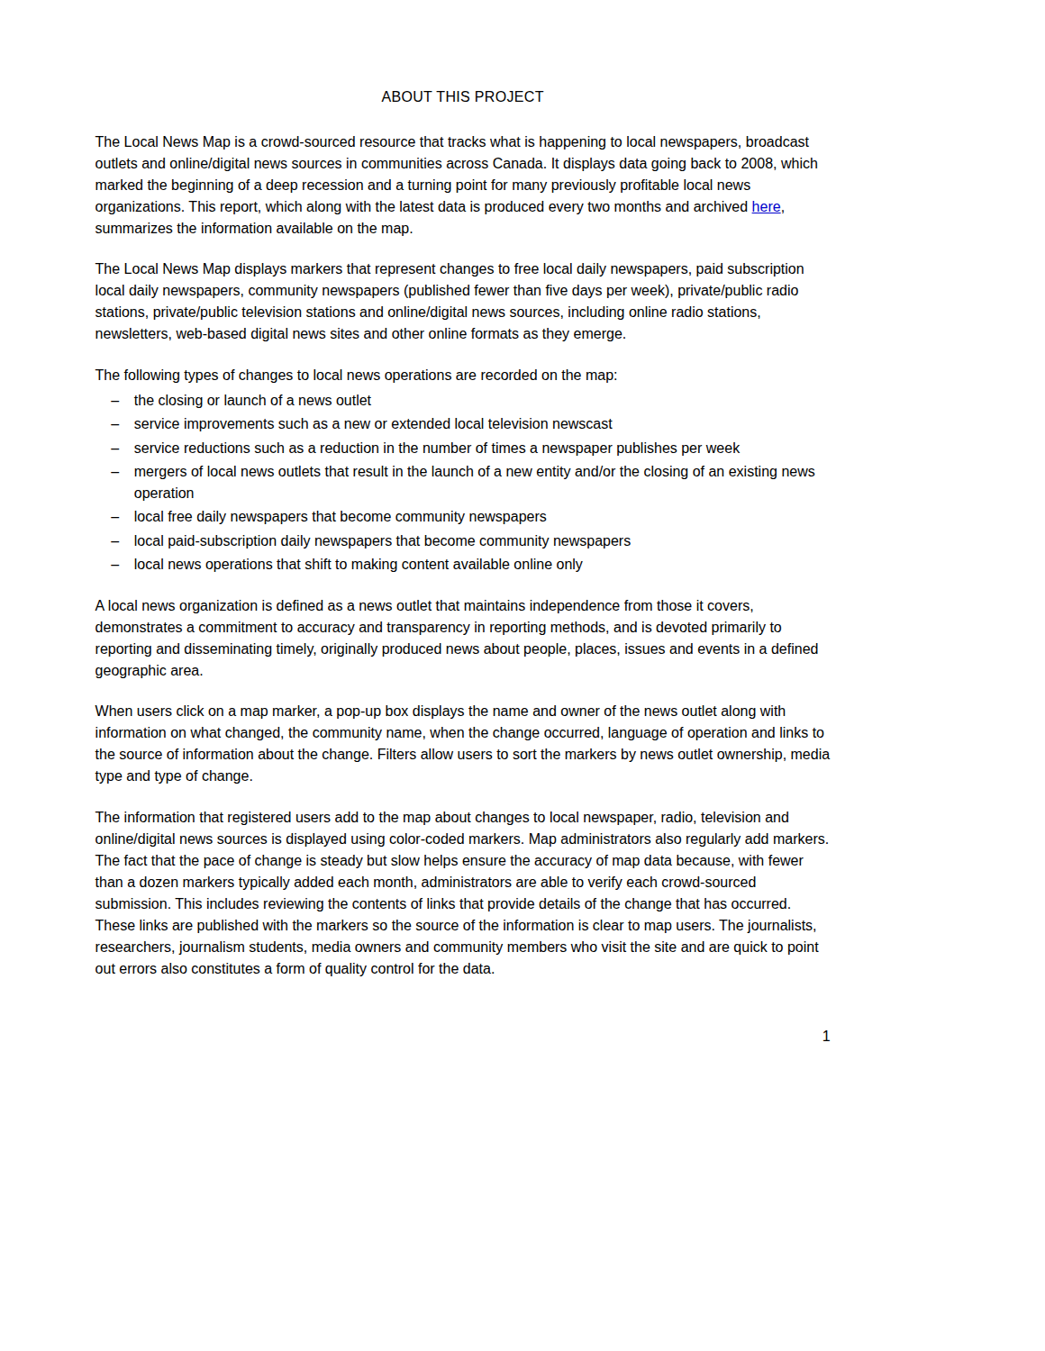ABOUT THIS PROJECT
The Local News Map is a crowd-sourced resource that tracks what is happening to local newspapers, broadcast outlets and online/digital news sources in communities across Canada. It displays data going back to 2008, which marked the beginning of a deep recession and a turning point for many previously profitable local news organizations. This report, which along with the latest data is produced every two months and archived here, summarizes the information available on the map.
The Local News Map displays markers that represent changes to free local daily newspapers, paid subscription local daily newspapers, community newspapers (published fewer than five days per week), private/public radio stations, private/public television stations and online/digital news sources, including online radio stations, newsletters, web-based digital news sites and other online formats as they emerge.
The following types of changes to local news operations are recorded on the map:
the closing or launch of a news outlet
service improvements such as a new or extended local television newscast
service reductions such as a reduction in the number of times a newspaper publishes per week
mergers of local news outlets that result in the launch of a new entity and/or the closing of an existing news operation
local free daily newspapers that become community newspapers
local paid-subscription daily newspapers that become community newspapers
local news operations that shift to making content available online only
A local news organization is defined as a news outlet that maintains independence from those it covers, demonstrates a commitment to accuracy and transparency in reporting methods, and is devoted primarily to reporting and disseminating timely, originally produced news about people, places, issues and events in a defined geographic area.
When users click on a map marker, a pop-up box displays the name and owner of the news outlet along with information on what changed, the community name, when the change occurred, language of operation and links to the source of information about the change. Filters allow users to sort the markers by news outlet ownership, media type and type of change.
The information that registered users add to the map about changes to local newspaper, radio, television and online/digital news sources is displayed using color-coded markers. Map administrators also regularly add markers. The fact that the pace of change is steady but slow helps ensure the accuracy of map data because, with fewer than a dozen markers typically added each month, administrators are able to verify each crowd-sourced submission. This includes reviewing the contents of links that provide details of the change that has occurred. These links are published with the markers so the source of the information is clear to map users. The journalists, researchers, journalism students, media owners and community members who visit the site and are quick to point out errors also constitutes a form of quality control for the data.
1